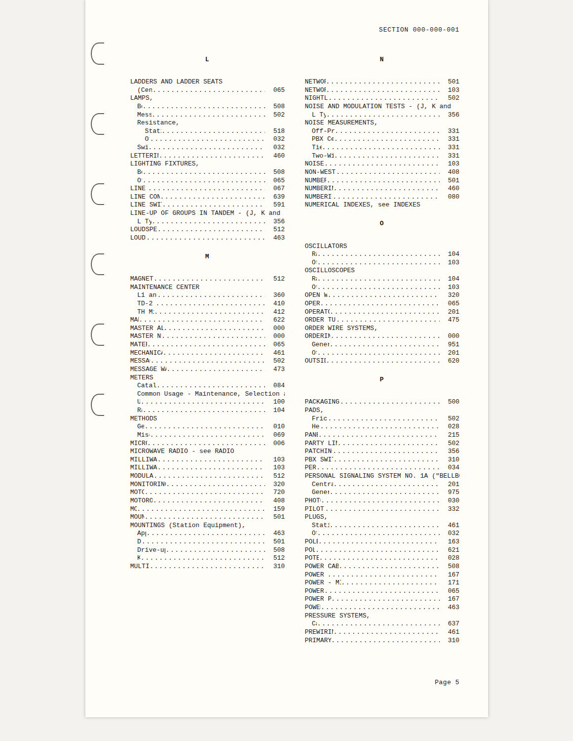SECTION 000-000-001
L
LADDERS AND LADDER SEATS
(Central Office) 065
LAMPS,
Booth 508
Message Waiting 502
Resistance,
Station Application 518
Other 032
Switchboard 032
LETTERING - (Customer Equipment) 460
LIGHTING FIXTURES,
Booth 508
Other 065
LINE CONCENTRATORS 067
LINE CONCENTRATORS (Outside Plant) 639
LINE SWITCHING SERVICE (DATA SYSTEMS) 591
LINE-UP OF GROUPS IN TANDEM - (J, K and
L Type Carrier) 356
LOUDSPEAKER CONFERENCE SERVICE 512
LOUDSPEAKER SETS 463
M
MAGNETIC REPERTORY DIALER 512
MAINTENANCE CENTER
L1 and L3 Type Carrier 360
TD-2 Microwave Radio 410
TH Microwave Radio 412
MANHOLES 622
MASTER ALPHABETICAL INDEX, Plant Series 000
MASTER NUMERICAL INDEX, Plant Series 000
MATERIALS - POWER 065
MECHANICAL PROTECTION (Wire and Cable) 461
MESSAGE WAITING LAMPS 502
MESSAGE WAITING SERVICE (Customer Equipment) 473
METERS
Catalogue Information 084
Common Usage - Maintenance, Selection and
Use 100
Radio 104
METHODS
General 010
Miscellaneous 069
MICROFILM SYSTEMS 006
MICROWAVE RADIO - see RADIO
MILLIWATT DISTRIBUTING SYSTEMS 103
MILLIWATT REFERENCE GENERATORS 103
MODULAR STATION APPARATUS 512
MONITORING ARRANGEMENTS FOR PROGRAM SYSTEMS 320
MOTOR VEHICLES 720
MOTOROLA MICROWAVE RADIO 408
MOTORS 159
MOUNTING CORDS 501
MOUNTINGS (Station Equipment),
Apparatus 463
Dial 501
Drive-up, Walk-up (Coin Collector) 508
Key 512
MULTISTATION SYSTEMS 310
N
NETWORKS (Station Set) 501
NETWORKS (Terminating) 103
NIGHTLIGHT TELEPHONE SETS 502
NOISE AND MODULATION TESTS - (J, K and
L Type Carrier) 356
NOISE MEASUREMENTS,
Off-Premises Station Lines 331
PBX Central Office Trunks 331
Tie Trunks 331
Two-Wire Subscriber Loops 331
NOISE MEASURING SETS 103
NON-WESTERN ELECTRIC MICROWAVE RADIO 408
NUMBER CARDS AND STRIPS 501
NUMBERING - (Customer Equipment) 460
NUMBERING MACHINE (Number Card) 080
NUMERICAL INDEXES, see INDEXES
O
OSCILLATORS
Radio 104
Other 103
OSCILLOSCOPES
Radio 104
Other 103
OPEN WIRE PROGRAM SYSTEM 320
OPERATOR CHAIRS 065
OPERATOR TRAINING EQUIPMENT 201
ORDER TURRETS - (Customer Equipment) 475
ORDER WIRE SYSTEMS,
ORDERING INFORMATION - BSP's 000
General Description 951
Other 201
OUTSIDE PLANT, GENERAL 620
P
PACKAGING AND HANDLING (Station Apparatus) 500
PADS,
Friction, KS-8035 502
Headband 028
PANEL OFFICES 215
PARTY LINE INTERFERENCE, PREVENTION OF 502
PATCHING BAYS - Carrier Systems 356
PBX SWITCHED LONG HAUL TIE LINES 310
PERFORATORS 034
PERSONAL SIGNALING SYSTEM NO. 1A ("BELLBOY")
Central Office Equipment 201
General Description 975
PHOTO PROCESSORS 030
PILOT WIRE REGULATORS 332
PLUGS,
Station Application 461
Other 032
POLE CHANGERS 163
POLE LINES 621
POTENTIOMETERS 028
POWER CABLE AND CORD ASSEMBLIES (Booths) 508
POWER CORD PLUG RETAINER 167
POWER - MISCELLANEOUS CIRCUITS AND EQUIPMENT 171
POWER PLANT MATERIAL 065
POWER PLANTS AND POWER SUPPLY 167
POWER RELAY SETS 463
PRESSURE SYSTEMS,
Cable 637
PREWIRING (High Rise Apartments) 461
PRIMARY ALERTING SYSTEM (SAC) 310
Page 5